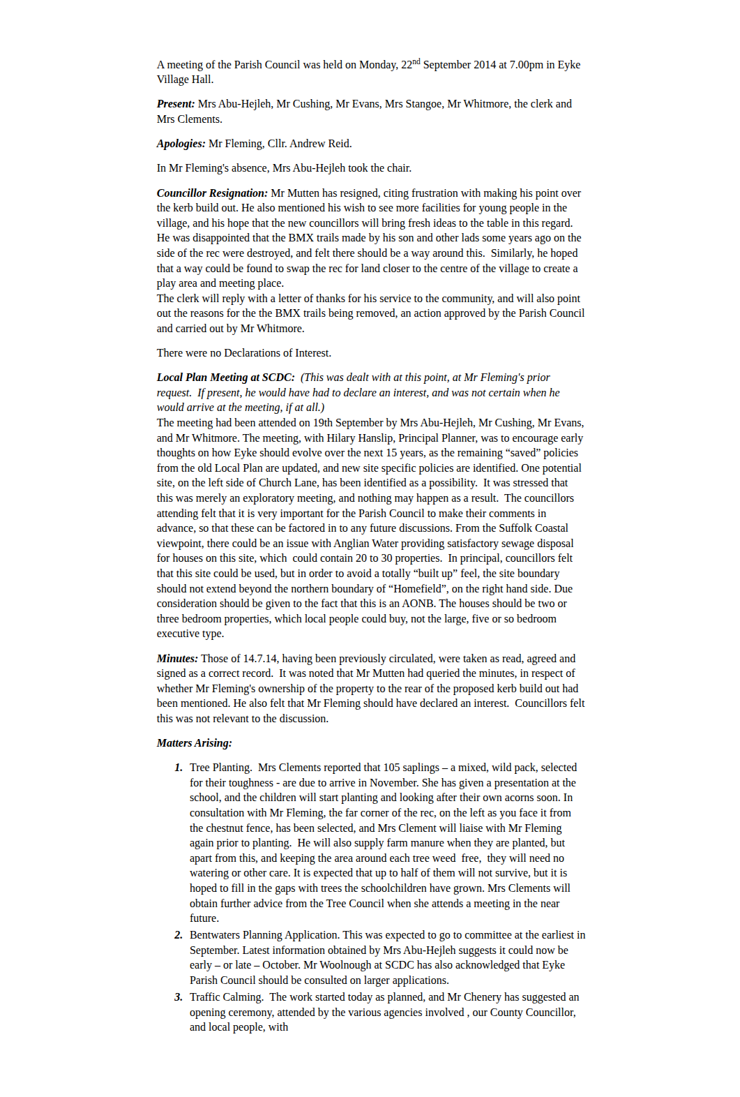A meeting of the Parish Council was held on Monday, 22nd September 2014 at 7.00pm in Eyke Village Hall.
Present: Mrs Abu-Hejleh, Mr Cushing, Mr Evans, Mrs Stangoe, Mr Whitmore, the clerk and Mrs Clements.
Apologies: Mr Fleming, Cllr. Andrew Reid.
In Mr Fleming's absence, Mrs Abu-Hejleh took the chair.
Councillor Resignation: Mr Mutten has resigned, citing frustration with making his point over the kerb build out. He also mentioned his wish to see more facilities for young people in the village, and his hope that the new councillors will bring fresh ideas to the table in this regard. He was disappointed that the BMX trails made by his son and other lads some years ago on the side of the rec were destroyed, and felt there should be a way around this. Similarly, he hoped that a way could be found to swap the rec for land closer to the centre of the village to create a play area and meeting place.
The clerk will reply with a letter of thanks for his service to the community, and will also point out the reasons for the the BMX trails being removed, an action approved by the Parish Council and carried out by Mr Whitmore.
There were no Declarations of Interest.
Local Plan Meeting at SCDC: (This was dealt with at this point, at Mr Fleming's prior request. If present, he would have had to declare an interest, and was not certain when he would arrive at the meeting, if at all.)
The meeting had been attended on 19th September by Mrs Abu-Hejleh, Mr Cushing, Mr Evans, and Mr Whitmore. The meeting, with Hilary Hanslip, Principal Planner, was to encourage early thoughts on how Eyke should evolve over the next 15 years, as the remaining “saved” policies from the old Local Plan are updated, and new site specific policies are identified. One potential site, on the left side of Church Lane, has been identified as a possibility. It was stressed that this was merely an exploratory meeting, and nothing may happen as a result. The councillors attending felt that it is very important for the Parish Council to make their comments in advance, so that these can be factored in to any future discussions. From the Suffolk Coastal viewpoint, there could be an issue with Anglian Water providing satisfactory sewage disposal for houses on this site, which could contain 20 to 30 properties. In principal, councillors felt that this site could be used, but in order to avoid a totally “built up” feel, the site boundary should not extend beyond the northern boundary of “Homefield”, on the right hand side. Due consideration should be given to the fact that this is an AONB. The houses should be two or three bedroom properties, which local people could buy, not the large, five or so bedroom executive type.
Minutes: Those of 14.7.14, having been previously circulated, were taken as read, agreed and signed as a correct record. It was noted that Mr Mutten had queried the minutes, in respect of whether Mr Fleming's ownership of the property to the rear of the proposed kerb build out had been mentioned. He also felt that Mr Fleming should have declared an interest. Councillors felt this was not relevant to the discussion.
Matters Arising:
Tree Planting. Mrs Clements reported that 105 saplings – a mixed, wild pack, selected for their toughness - are due to arrive in November. She has given a presentation at the school, and the children will start planting and looking after their own acorns soon. In consultation with Mr Fleming, the far corner of the rec, on the left as you face it from the chestnut fence, has been selected, and Mrs Clement will liaise with Mr Fleming again prior to planting. He will also supply farm manure when they are planted, but apart from this, and keeping the area around each tree weed free, they will need no watering or other care. It is expected that up to half of them will not survive, but it is hoped to fill in the gaps with trees the schoolchildren have grown. Mrs Clements will obtain further advice from the Tree Council when she attends a meeting in the near future.
Bentwaters Planning Application. This was expected to go to committee at the earliest in September. Latest information obtained by Mrs Abu-Hejleh suggests it could now be early – or late – October. Mr Woolnough at SCDC has also acknowledged that Eyke Parish Council should be consulted on larger applications.
Traffic Calming. The work started today as planned, and Mr Chenery has suggested an opening ceremony, attended by the various agencies involved , our County Councillor, and local people, with